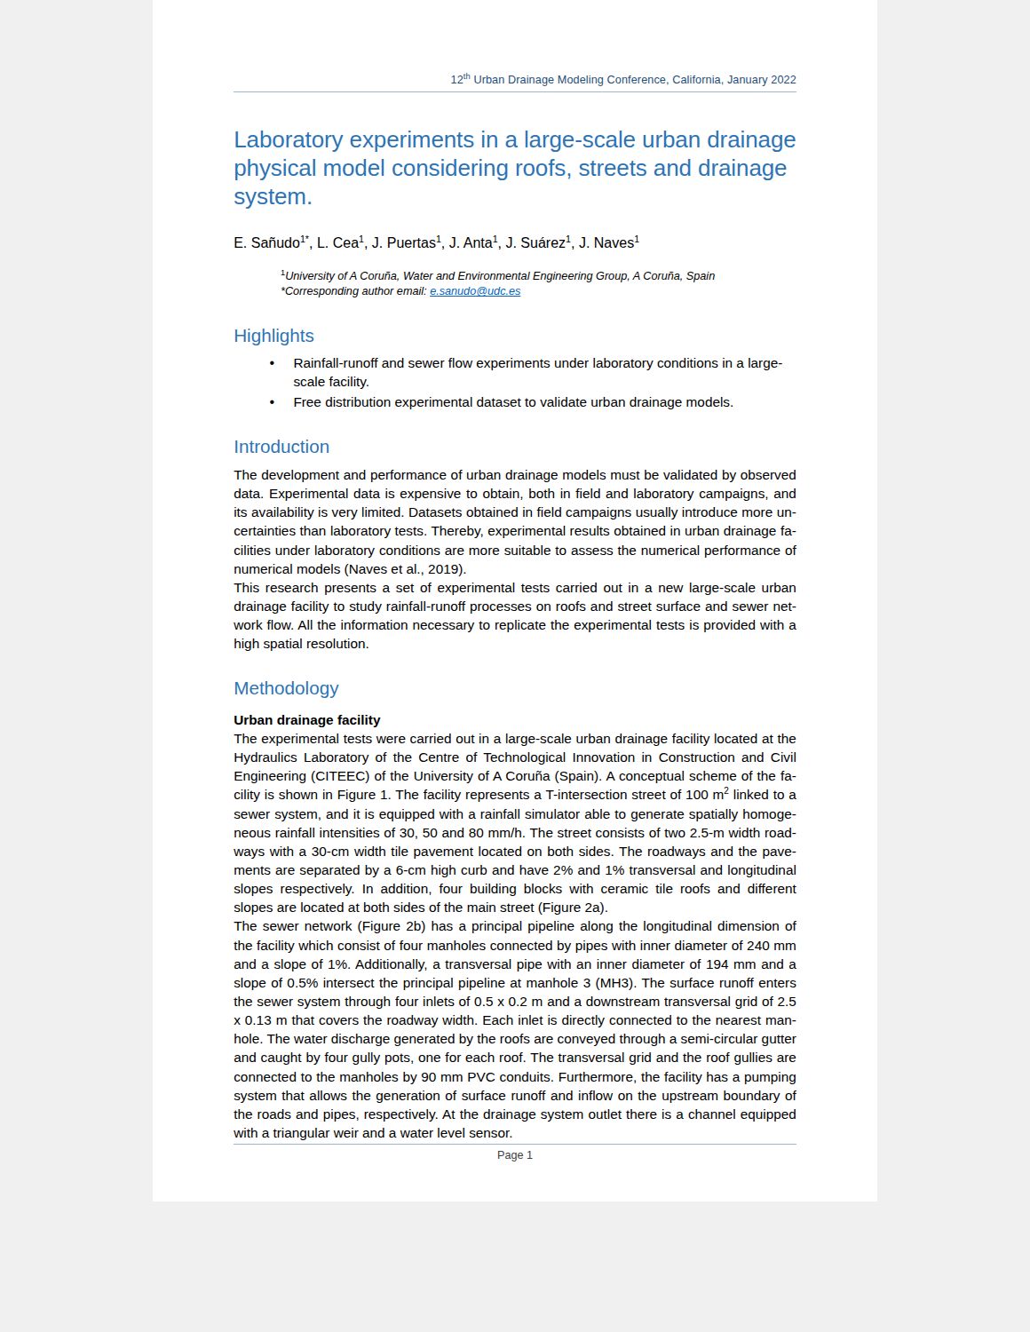12th Urban Drainage Modeling Conference, California, January 2022
Laboratory experiments in a large-scale urban drainage physical model considering roofs, streets and drainage system.
E. Sañudo1*, L. Cea1, J. Puertas1, J. Anta1, J. Suárez1, J. Naves1
1University of A Coruña, Water and Environmental Engineering Group, A Coruña, Spain
*Corresponding author email: e.sanudo@udc.es
Highlights
Rainfall-runoff and sewer flow experiments under laboratory conditions in a large-scale facility.
Free distribution experimental dataset to validate urban drainage models.
Introduction
The development and performance of urban drainage models must be validated by observed data. Experimental data is expensive to obtain, both in field and laboratory campaigns, and its availability is very limited. Datasets obtained in field campaigns usually introduce more uncertainties than laboratory tests. Thereby, experimental results obtained in urban drainage facilities under laboratory conditions are more suitable to assess the numerical performance of numerical models (Naves et al., 2019).
This research presents a set of experimental tests carried out in a new large-scale urban drainage facility to study rainfall-runoff processes on roofs and street surface and sewer network flow. All the information necessary to replicate the experimental tests is provided with a high spatial resolution.
Methodology
Urban drainage facility
The experimental tests were carried out in a large-scale urban drainage facility located at the Hydraulics Laboratory of the Centre of Technological Innovation in Construction and Civil Engineering (CITEEC) of the University of A Coruña (Spain). A conceptual scheme of the facility is shown in Figure 1. The facility represents a T-intersection street of 100 m2 linked to a sewer system, and it is equipped with a rainfall simulator able to generate spatially homogeneous rainfall intensities of 30, 50 and 80 mm/h. The street consists of two 2.5-m width roadways with a 30-cm width tile pavement located on both sides. The roadways and the pavements are separated by a 6-cm high curb and have 2% and 1% transversal and longitudinal slopes respectively. In addition, four building blocks with ceramic tile roofs and different slopes are located at both sides of the main street (Figure 2a).
The sewer network (Figure 2b) has a principal pipeline along the longitudinal dimension of the facility which consist of four manholes connected by pipes with inner diameter of 240 mm and a slope of 1%. Additionally, a transversal pipe with an inner diameter of 194 mm and a slope of 0.5% intersect the principal pipeline at manhole 3 (MH3). The surface runoff enters the sewer system through four inlets of 0.5 x 0.2 m and a downstream transversal grid of 2.5 x 0.13 m that covers the roadway width. Each inlet is directly connected to the nearest manhole. The water discharge generated by the roofs are conveyed through a semi-circular gutter and caught by four gully pots, one for each roof. The transversal grid and the roof gullies are connected to the manholes by 90 mm PVC conduits. Furthermore, the facility has a pumping system that allows the generation of surface runoff and inflow on the upstream boundary of the roads and pipes, respectively. At the drainage system outlet there is a channel equipped with a triangular weir and a water level sensor.
Page 1